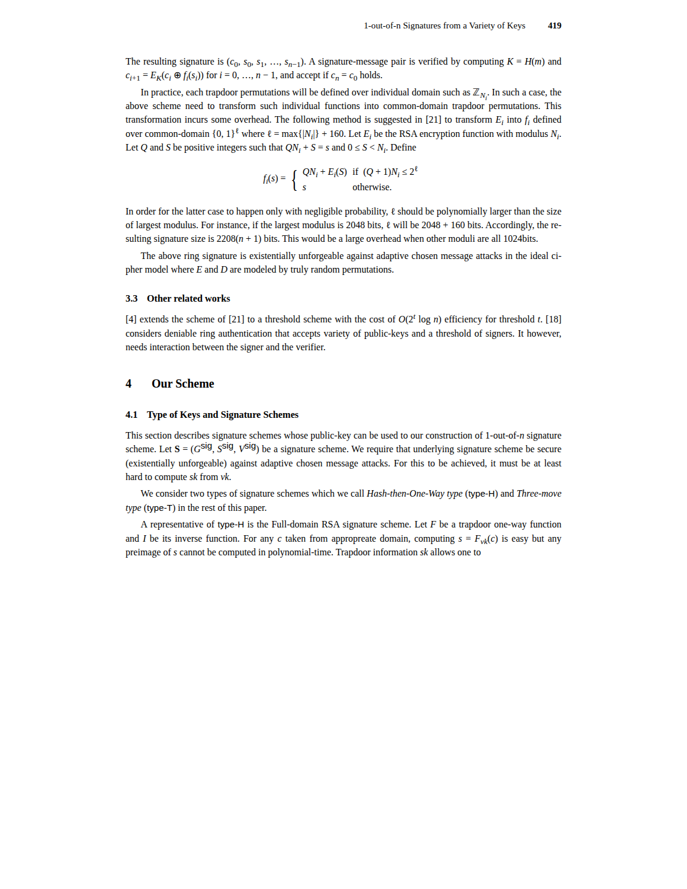1-out-of-n Signatures from a Variety of Keys 419
The resulting signature is (c0, s0, s1, …, sn−1). A signature-message pair is verified by computing K = H(m) and ci+1 = EK(ci ⊕ fi(si)) for i = 0, …, n − 1, and accept if cn = c0 holds.
In practice, each trapdoor permutations will be defined over individual domain such as ℤNi. In such a case, the above scheme need to transform such individual functions into common-domain trapdoor permutations. This transformation incurs some overhead. The following method is suggested in [21] to transform Ei into fi defined over common-domain {0, 1}ℓ where ℓ = max{|Ni|} + 160. Let Ei be the RSA encryption function with modulus Ni. Let Q and S be positive integers such that QNi + S = s and 0 ≤ S < Ni. Define
fi(s) = {
| QN i + E i ( S ) | if ( Q + 1) N i ≤ 2 ℓ |
| s | otherwise. |
In order for the latter case to happen only with negligible probability, ℓ should be polynomially larger than the size of largest modulus. For instance, if the largest modulus is 2048 bits, ℓ will be 2048 + 160 bits. Accordingly, the resulting signature size is 2208(n + 1) bits. This would be a large overhead when other moduli are all 1024bits.
The above ring signature is existentially unforgeable against adaptive chosen message attacks in the ideal cipher model where E and D are modeled by truly random permutations.
3.3 Other related works
[4] extends the scheme of [21] to a threshold scheme with the cost of O(2t log n) efficiency for threshold t. [18] considers deniable ring authentication that accepts variety of public-keys and a threshold of signers. It however, needs interaction between the signer and the verifier.
4 Our Scheme
4.1 Type of Keys and Signature Schemes
This section describes signature schemes whose public-key can be used to our construction of 1-out-of-n signature scheme. Let S = (Gsig, Ssig, Vsig) be a signature scheme. We require that underlying signature scheme be secure (existentially unforgeable) against adaptive chosen message attacks. For this to be achieved, it must be at least hard to compute sk from vk.
We consider two types of signature schemes which we call Hash-then-One-Way type (type-H) and Three-move type (type-T) in the rest of this paper.
A representative of type-H is the Full-domain RSA signature scheme. Let F be a trapdoor one-way function and I be its inverse function. For any c taken from appropreate domain, computing s = Fvk(c) is easy but any preimage of s cannot be computed in polynomial-time. Trapdoor information sk allows one to